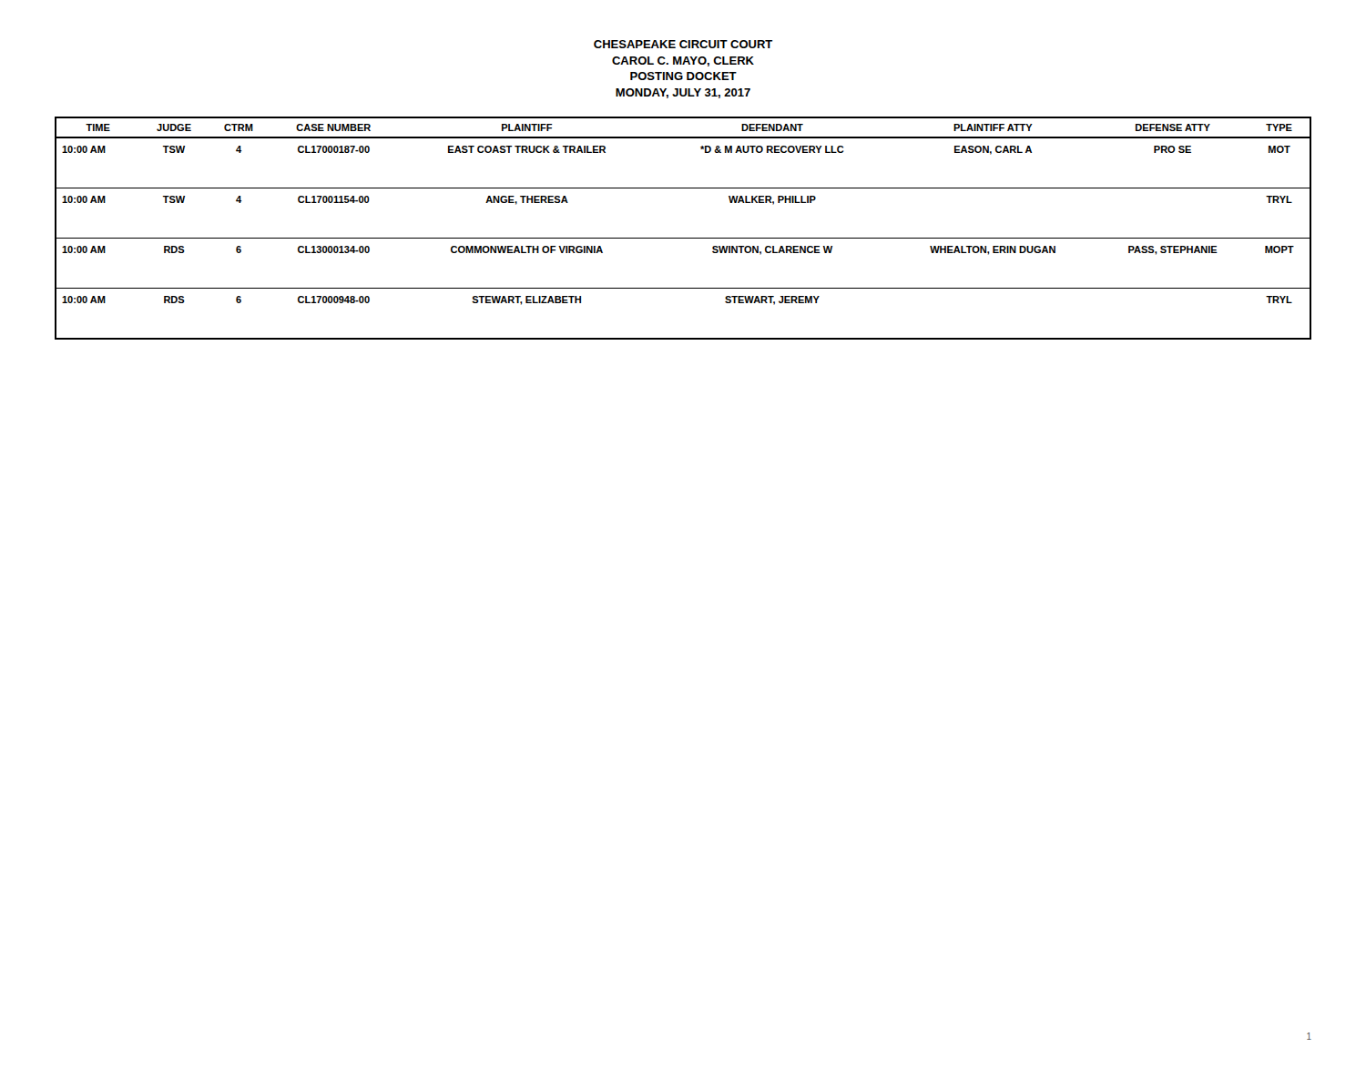CHESAPEAKE CIRCUIT COURT
CAROL C. MAYO, CLERK
POSTING DOCKET
MONDAY, JULY 31, 2017
| TIME | JUDGE | CTRM | CASE NUMBER | PLAINTIFF | DEFENDANT | PLAINTIFF ATTY | DEFENSE ATTY | TYPE |
| --- | --- | --- | --- | --- | --- | --- | --- | --- |
| 10:00 AM | TSW | 4 | CL17000187-00 | EAST COAST TRUCK & TRAILER | *D & M AUTO RECOVERY LLC | EASON, CARL A | PRO SE | MOT |
| 10:00 AM | TSW | 4 | CL17001154-00 | ANGE, THERESA | WALKER, PHILLIP | | | TRYL |
| 10:00 AM | RDS | 6 | CL13000134-00 | COMMONWEALTH OF VIRGINIA | SWINTON, CLARENCE W | WHEALTON, ERIN DUGAN | PASS, STEPHANIE | MOPT |
| 10:00 AM | RDS | 6 | CL17000948-00 | STEWART, ELIZABETH | STEWART, JEREMY | | | TRYL |
1